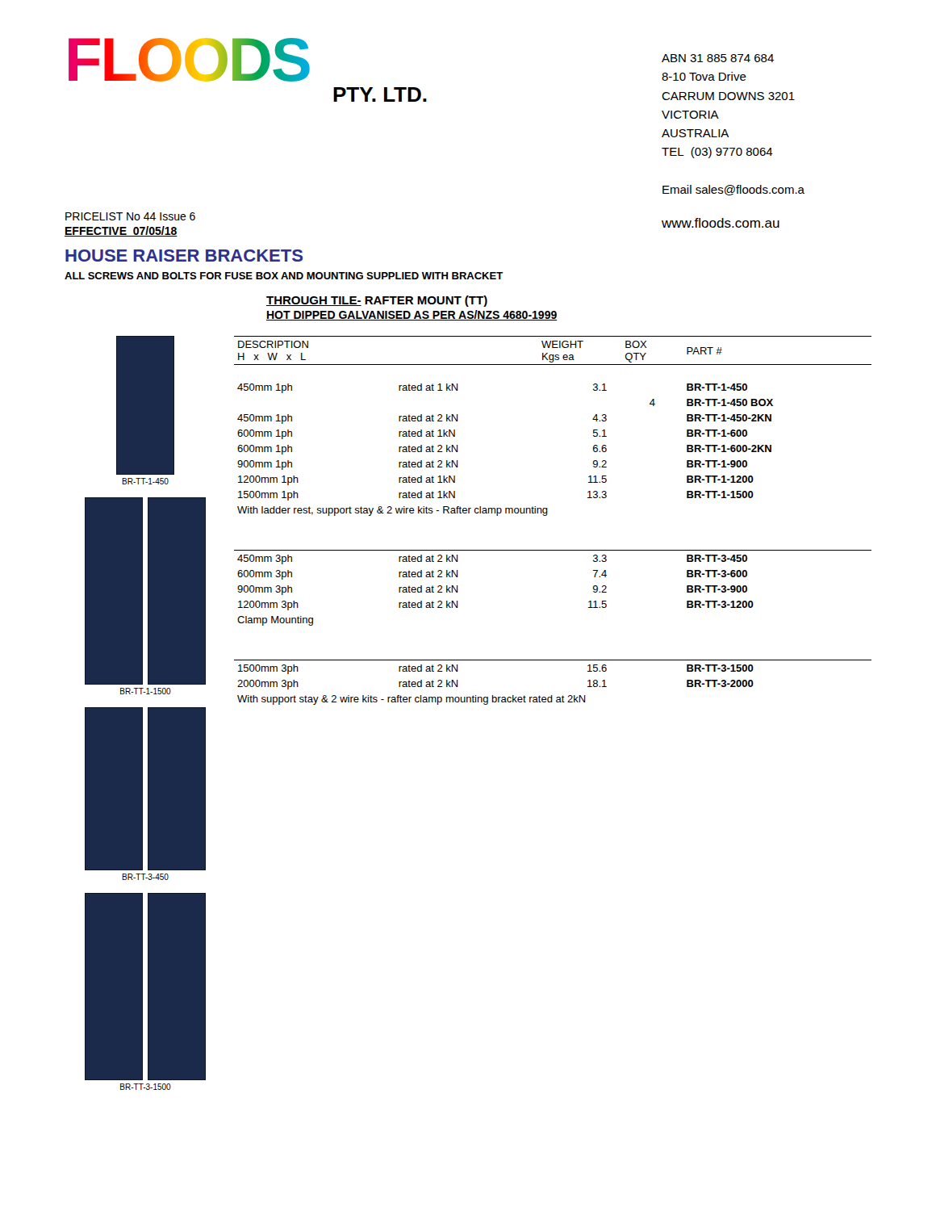FLOODS
PTY. LTD.
ABN 31 885 874 684
8-10 Tova Drive
CARRUM DOWNS 3201
VICTORIA
AUSTRALIA
TEL (03) 9770 8064
Email sales@floods.com.a
www.floods.com.au
PRICELIST No 44 Issue 6
EFFECTIVE 07/05/18
HOUSE RAISER BRACKETS
ALL SCREWS AND BOLTS FOR FUSE BOX AND MOUNTING SUPPLIED WITH BRACKET
THROUGH TILE- RAFTER MOUNT (TT)
HOT DIPPED GALVANISED AS PER AS/NZS 4680-1999
BR-TT-1-450
BR-TT-1-1500
BR-TT-3-450
BR-TT-3-1500
| DESCRIPTION H x W x L | | WEIGHT Kgs ea | BOX QTY | PART # |
| --- | --- | --- | --- | --- |
| 450mm 1ph | rated at 1 kN | 3.1 | | BR-TT-1-450 |
| | | | 4 | BR-TT-1-450 BOX |
| 450mm 1ph | rated at 2 kN | 4.3 | | BR-TT-1-450-2KN |
| 600mm 1ph | rated at 1kN | 5.1 | | BR-TT-1-600 |
| 600mm 1ph | rated at 2 kN | 6.6 | | BR-TT-1-600-2KN |
| 900mm 1ph | rated at 2 kN | 9.2 | | BR-TT-1-900 |
| 1200mm 1ph | rated at 1kN | 11.5 | | BR-TT-1-1200 |
| 1500mm 1ph | rated at 1kN | 13.3 | | BR-TT-1-1500 |
| With ladder rest, support stay & 2 wire kits - Rafter clamp mounting |
| 450mm 3ph | rated at 2 kN | 3.3 | | BR-TT-3-450 |
| 600mm 3ph | rated at 2 kN | 7.4 | | BR-TT-3-600 |
| 900mm 3ph | rated at 2 kN | 9.2 | | BR-TT-3-900 |
| 1200mm 3ph | rated at 2 kN | 11.5 | | BR-TT-3-1200 |
| Clamp Mounting |
| 1500mm 3ph | rated at 2 kN | 15.6 | | BR-TT-3-1500 |
| 2000mm 3ph | rated at 2 kN | 18.1 | | BR-TT-3-2000 |
| With support stay & 2 wire kits - rafter clamp mounting bracket rated at 2kN |